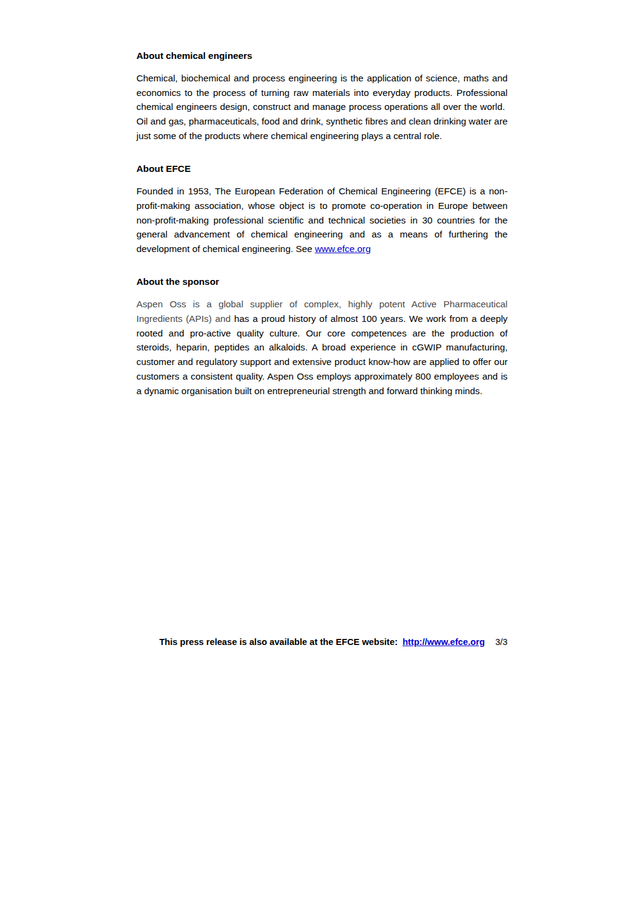About chemical engineers
Chemical, biochemical and process engineering is the application of science, maths and economics to the process of turning raw materials into everyday products. Professional chemical engineers design, construct and manage process operations all over the world. Oil and gas, pharmaceuticals, food and drink, synthetic fibres and clean drinking water are just some of the products where chemical engineering plays a central role.
About EFCE
Founded in 1953, The European Federation of Chemical Engineering (EFCE) is a non-profit-making association, whose object is to promote co-operation in Europe between non-profit-making professional scientific and technical societies in 30 countries for the general advancement of chemical engineering and as a means of furthering the development of chemical engineering. See www.efce.org
About the sponsor
Aspen Oss is a global supplier of complex, highly potent Active Pharmaceutical Ingredients (APIs) and has a proud history of almost 100 years. We work from a deeply rooted and pro-active quality culture. Our core competences are the production of steroids, heparin, peptides an alkaloids. A broad experience in cGWIP manufacturing, customer and regulatory support and extensive product know-how are applied to offer our customers a consistent quality. Aspen Oss employs approximately 800 employees and is a dynamic organisation built on entrepreneurial strength and forward thinking minds.
This press release is also available at the EFCE website: http://www.efce.org 3/3